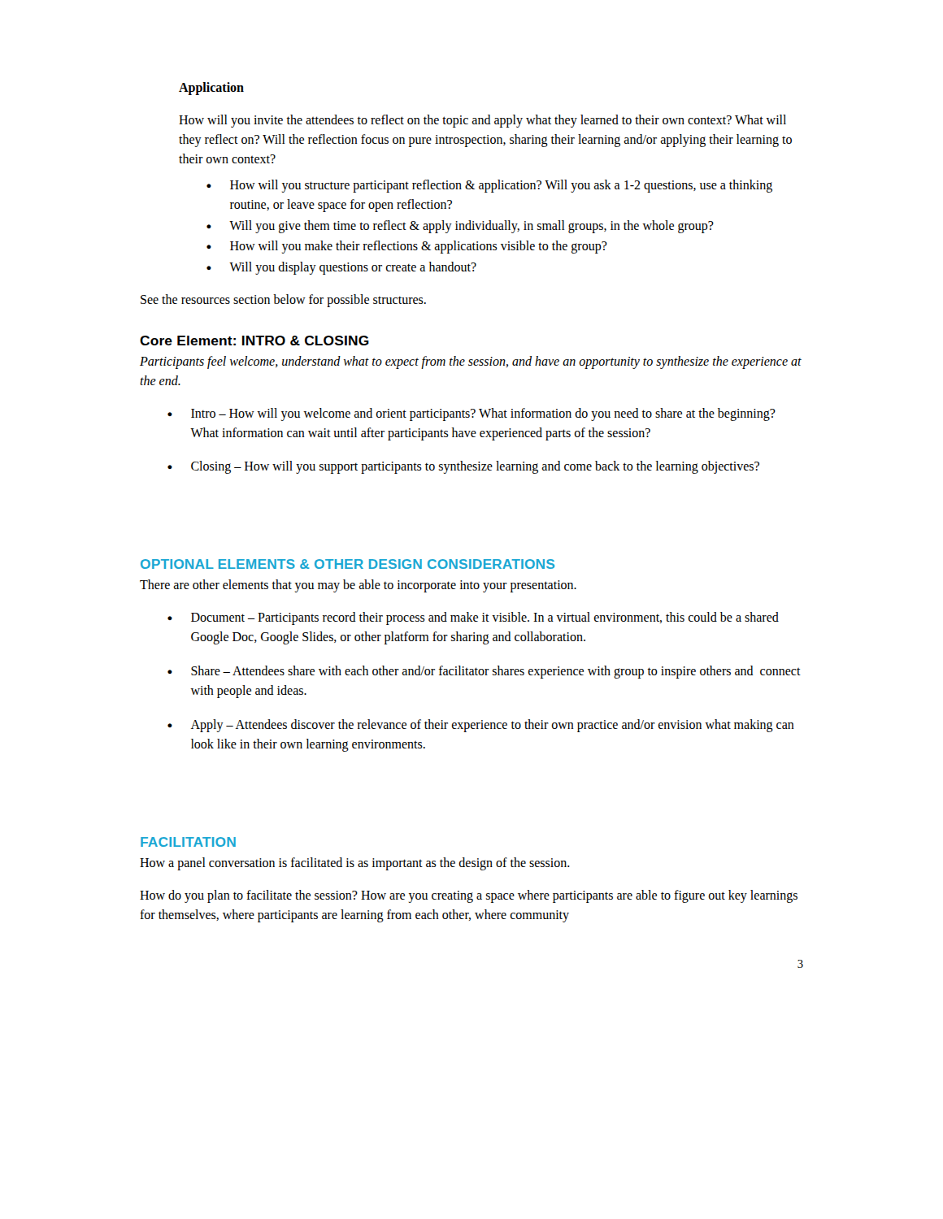Application
How will you invite the attendees to reflect on the topic and apply what they learned to their own context? What will they reflect on? Will the reflection focus on pure introspection, sharing their learning and/or applying their learning to their own context?
How will you structure participant reflection & application? Will you ask a 1-2 questions, use a thinking routine, or leave space for open reflection?
Will you give them time to reflect & apply individually, in small groups, in the whole group?
How will you make their reflections & applications visible to the group?
Will you display questions or create a handout?
See the resources section below for possible structures.
Core Element: INTRO & CLOSING
Participants feel welcome, understand what to expect from the session, and have an opportunity to synthesize the experience at the end.
Intro – How will you welcome and orient participants? What information do you need to share at the beginning? What information can wait until after participants have experienced parts of the session?
Closing – How will you support participants to synthesize learning and come back to the learning objectives?
OPTIONAL ELEMENTS & OTHER DESIGN CONSIDERATIONS
There are other elements that you may be able to incorporate into your presentation.
Document – Participants record their process and make it visible. In a virtual environment, this could be a shared Google Doc, Google Slides, or other platform for sharing and collaboration.
Share – Attendees share with each other and/or facilitator shares experience with group to inspire others and connect with people and ideas.
Apply – Attendees discover the relevance of their experience to their own practice and/or envision what making can look like in their own learning environments.
FACILITATION
How a panel conversation is facilitated is as important as the design of the session.
How do you plan to facilitate the session? How are you creating a space where participants are able to figure out key learnings for themselves, where participants are learning from each other, where community
3